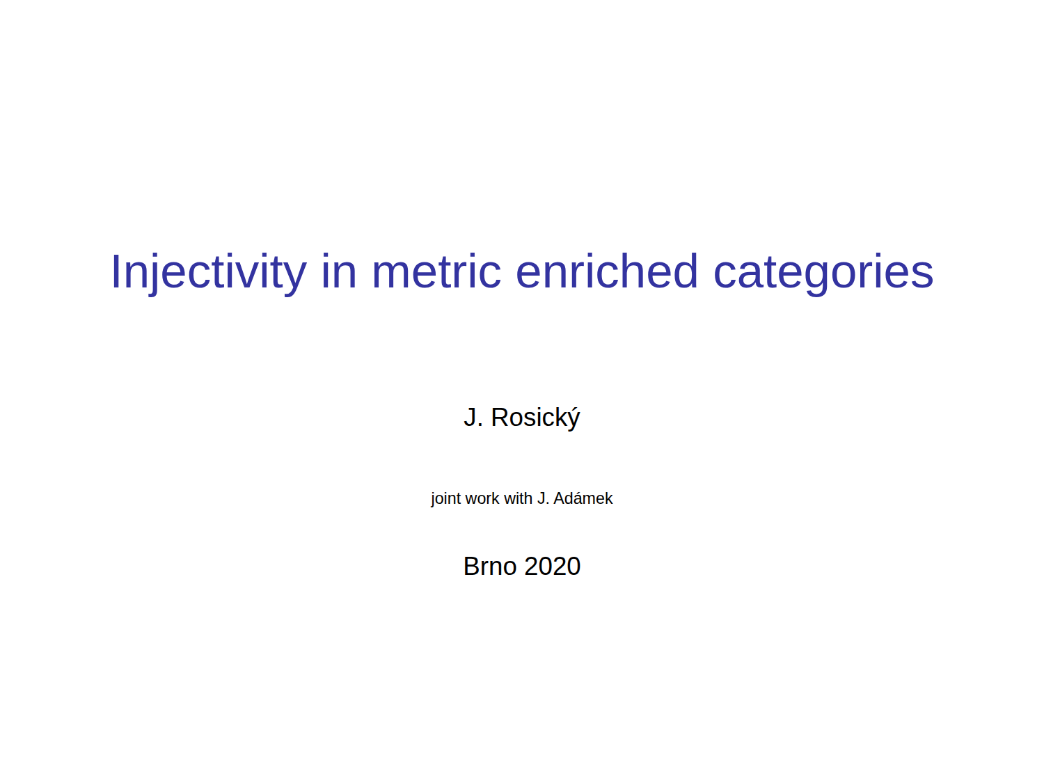Injectivity in metric enriched categories
J. Rosický
joint work with J. Adámek
Brno 2020